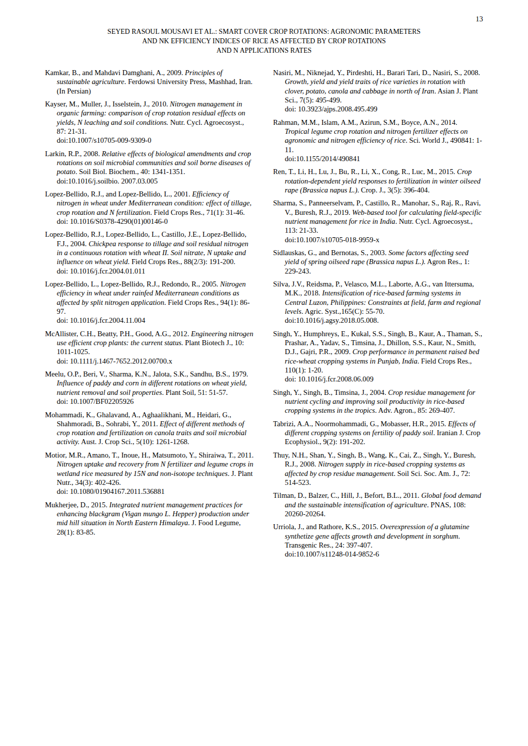13
Seyed Rasoul Mousavi et al.: Smart cover crop rotations: agronomic parameters
and NK efficiency indices of rice as affected by crop rotations
and N applications rates
Kamkar, B., and Mahdavi Damghani, A., 2009. Principles of sustainable agriculture. Ferdowsi University Press, Mashhad, Iran. (In Persian)
Kayser, M., Muller, J., Isselstein, J., 2010. Nitrogen management in organic farming: comparison of crop rotation residual effects on yields, N leaching and soil conditions. Nutr. Cycl. Agroecosyst., 87: 21-31.
doi:10.1007/s10705-009-9309-0
Larkin, R.P., 2008. Relative effects of biological amendments and crop rotations on soil microbial communities and soil borne diseases of potato. Soil Biol. Biochem., 40: 1341-1351.
doi:10.1016/j.soilbio. 2007.03.005
Lopez-Bellido, R.J., and Lopez-Bellido, L., 2001. Efficiency of nitrogen in wheat under Mediterranean condition: effect of tillage, crop rotation and N fertilization. Field Crops Res., 71(1): 31-46.
doi: 10.1016/S0378-4290(01)00146-0
Lopez-Bellido, R.J., Lopez-Bellido, L., Castillo, J.E., Lopez-Bellido, F.J., 2004. Chickpea response to tillage and soil residual nitrogen in a continuous rotation with wheat II. Soil nitrate, N uptake and influence on wheat yield. Field Crops Res., 88(2/3): 191-200.
doi: 10.1016/j.fcr.2004.01.011
Lopez-Bellido, L., Lopez-Bellido, R.J., Redondo, R., 2005. Nitrogen efficiency in wheat under rainfed Mediterranean conditions as affected by split nitrogen application. Field Crops Res., 94(1): 86-97.
doi: 10.1016/j.fcr.2004.11.004
McAllister, C.H., Beatty, P.H., Good, A.G., 2012. Engineering nitrogen use efficient crop plants: the current status. Plant Biotech J., 10: 1011-1025.
doi: 10.1111/j.1467-7652.2012.00700.x
Meelu, O.P., Beri, V., Sharma, K.N., Jalota, S.K., Sandhu, B.S., 1979. Influence of paddy and corn in different rotations on wheat yield, nutrient removal and soil properties. Plant Soil, 51: 51-57.
doi: 10.1007/BF02205926
Mohammadi, K., Ghalavand, A., Aghaalikhani, M., Heidari, G., Shahmoradi, B., Sohrabi, Y., 2011. Effect of different methods of crop rotation and fertilization on canola traits and soil microbial activity. Aust. J. Crop Sci., 5(10): 1261-1268.
Motior, M.R., Amano, T., Inoue, H., Matsumoto, Y., Shiraiwa, T., 2011. Nitrogen uptake and recovery from N fertilizer and legume crops in wetland rice measured by 15N and non-isotope techniques. J. Plant Nutr., 34(3): 402-426.
doi: 10.1080/01904167.2011.536881
Mukherjee, D., 2015. Integrated nutrient management practices for enhancing blackgram (Vigan mungo L. Hepper) production under mid hill situation in North Eastern Himalaya. J. Food Legume, 28(1): 83-85.
Nasiri, M., Niknejad, Y., Pirdeshti, H., Barari Tari, D., Nasiri, S., 2008. Growth, yield and yield traits of rice varieties in rotation with clover, potato, canola and cabbage in north of Iran. Asian J. Plant Sci., 7(5): 495-499.
doi: 10.3923/ajps.2008.495.499
Rahman, M.M., Islam, A.M., Azirun, S.M., Boyce, A.N., 2014. Tropical legume crop rotation and nitrogen fertilizer effects on agronomic and nitrogen efficiency of rice. Sci. World J., 490841: 1-11.
doi:10.1155/2014/490841
Ren, T., Li, H., Lu, J., Bu, R., Li, X., Cong, R., Luc, M., 2015. Crop rotation-dependent yield responses to fertilization in winter oilseed rape (Brassica napus L.). Crop. J., 3(5): 396-404.
Sharma, S., Panneerselvam, P., Castillo, R., Manohar, S., Raj, R., Ravi, V., Buresh, R.J., 2019. Web-based tool for calculating field-specific nutrient management for rice in India. Nutr. Cycl. Agroecosyst., 113: 21-33.
doi:10.1007/s10705-018-9959-x
Sidlauskas, G., and Bernotas, S., 2003. Some factors affecting seed yield of spring oilseed rape (Brassica napus L.). Agron Res., 1: 229-243.
Silva, J.V., Reidsma, P., Velasco, M.L., Laborte, A.G., van Ittersuma, M.K., 2018. Intensification of rice-based farming systems in Central Luzon, Philippines: Constraints at field, farm and regional levels. Agric. Syst.,165(C): 55-70.
doi:10.1016/j.agsy.2018.05.008.
Singh, Y., Humphreys, E., Kukal, S.S., Singh, B., Kaur, A., Thaman, S., Prashar, A., Yadav, S., Timsina, J., Dhillon, S.S., Kaur, N., Smith, D.J., Gajri, P.R., 2009. Crop performance in permanent raised bed rice-wheat cropping systems in Punjab, India. Field Crops Res., 110(1): 1-20.
doi: 10.1016/j.fcr.2008.06.009
Singh, Y., Singh, B., Timsina, J., 2004. Crop residue management for nutrient cycling and improving soil productivity in rice-based cropping systems in the tropics. Adv. Agron., 85: 269-407.
Tabrizi, A.A., Noormohammadi, G., Mobasser, H.R., 2015. Effects of different cropping systems on fertility of paddy soil. Iranian J. Crop Ecophysiol., 9(2): 191-202.
Thuy, N.H., Shan, Y., Singh, B., Wang, K., Cai, Z., Singh, Y., Buresh, R.J., 2008. Nitrogen supply in rice-based cropping systems as affected by crop residue management. Soil Sci. Soc. Am. J., 72: 514-523.
Tilman, D., Balzer, C., Hill, J., Befort, B.L., 2011. Global food demand and the sustainable intensification of agriculture. PNAS, 108: 20260-20264.
Urriola, J., and Rathore, K.S., 2015. Overexpression of a glutamine synthetize gene affects growth and development in sorghum. Transgenic Res., 24: 397-407.
doi:10.1007/s11248-014-9852-6